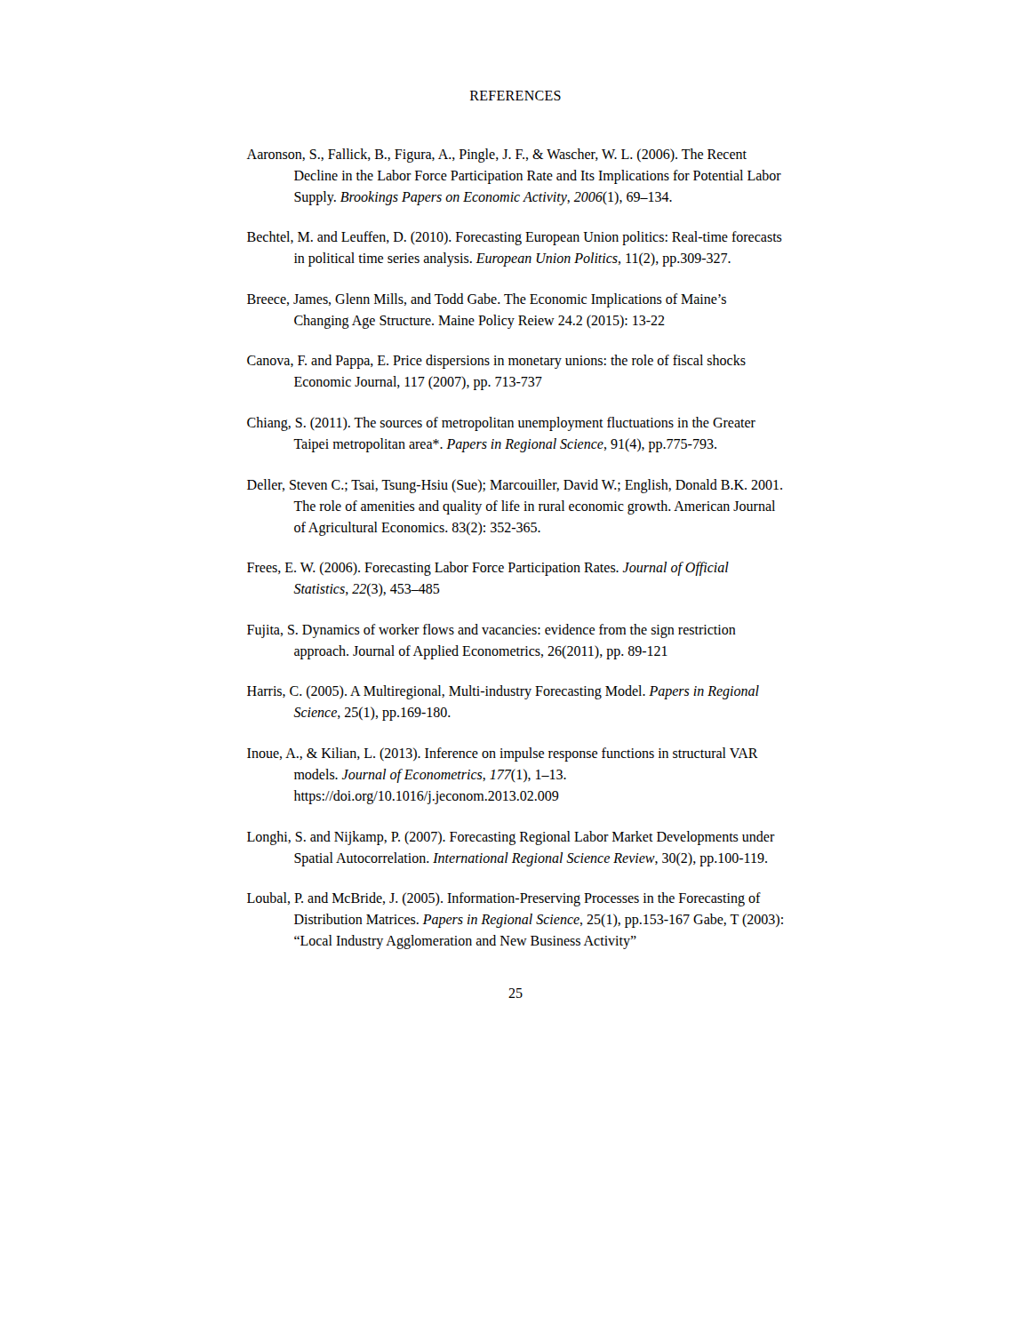REFERENCES
Aaronson, S., Fallick, B., Figura, A., Pingle, J. F., & Wascher, W. L. (2006). The Recent Decline in the Labor Force Participation Rate and Its Implications for Potential Labor Supply. Brookings Papers on Economic Activity, 2006(1), 69–134.
Bechtel, M. and Leuffen, D. (2010). Forecasting European Union politics: Real-time forecasts in political time series analysis. European Union Politics, 11(2), pp.309-327.
Breece, James, Glenn Mills, and Todd Gabe. The Economic Implications of Maine’s Changing Age Structure. Maine Policy Reiew 24.2 (2015): 13-22
Canova, F. and Pappa, E. Price dispersions in monetary unions: the role of fiscal shocks Economic Journal, 117 (2007), pp. 713-737
Chiang, S. (2011). The sources of metropolitan unemployment fluctuations in the Greater Taipei metropolitan area*. Papers in Regional Science, 91(4), pp.775-793.
Deller, Steven C.; Tsai, Tsung-Hsiu (Sue); Marcouiller, David W.; English, Donald B.K. 2001. The role of amenities and quality of life in rural economic growth. American Journal of Agricultural Economics. 83(2): 352-365.
Frees, E. W. (2006). Forecasting Labor Force Participation Rates. Journal of Official Statistics, 22(3), 453–485
Fujita, S. Dynamics of worker flows and vacancies: evidence from the sign restriction approach. Journal of Applied Econometrics, 26(2011), pp. 89-121
Harris, C. (2005). A Multiregional, Multi-industry Forecasting Model. Papers in Regional Science, 25(1), pp.169-180.
Inoue, A., & Kilian, L. (2013). Inference on impulse response functions in structural VAR models. Journal of Econometrics, 177(1), 1–13. https://doi.org/10.1016/j.jeconom.2013.02.009
Longhi, S. and Nijkamp, P. (2007). Forecasting Regional Labor Market Developments under Spatial Autocorrelation. International Regional Science Review, 30(2), pp.100-119.
Loubal, P. and McBride, J. (2005). Information-Preserving Processes in the Forecasting of Distribution Matrices. Papers in Regional Science, 25(1), pp.153-167 Gabe, T (2003): “Local Industry Agglomeration and New Business Activity”
25